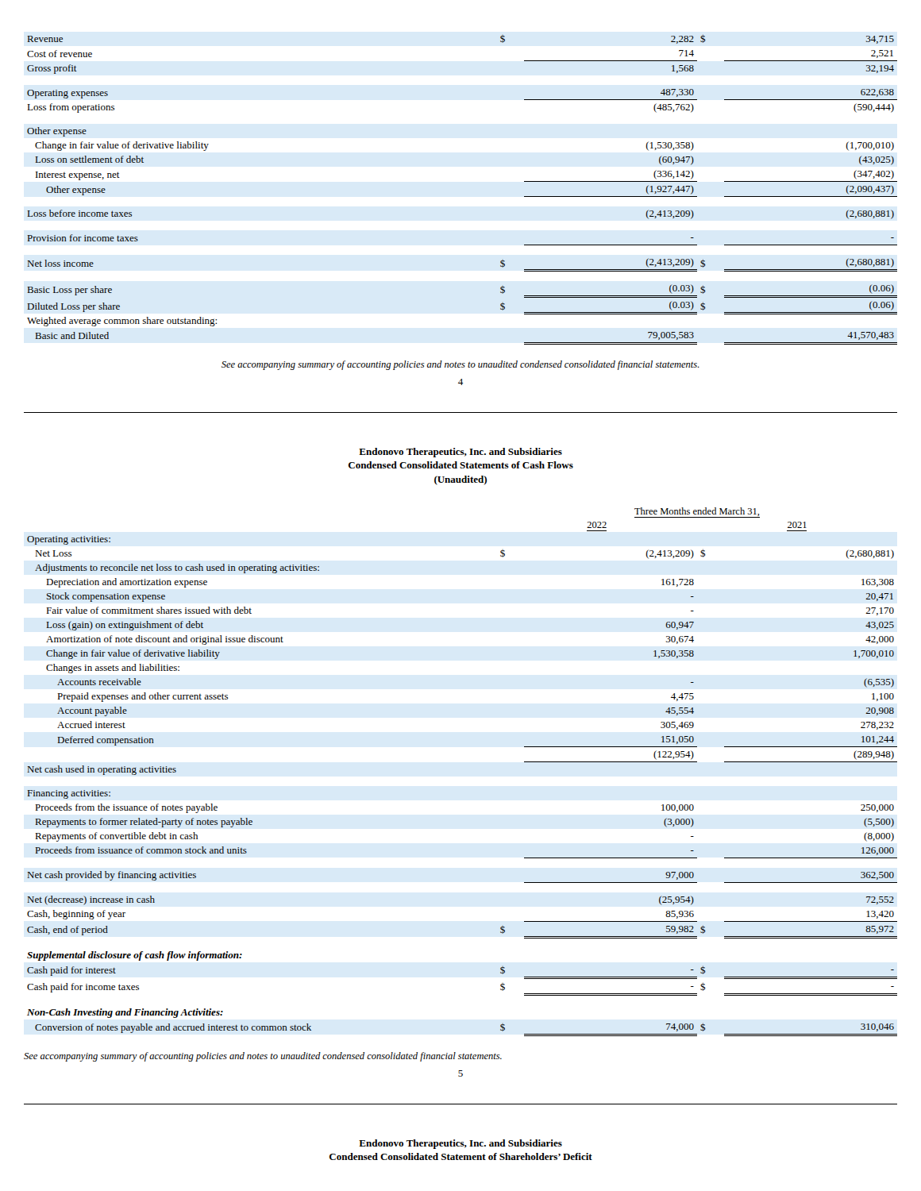| Revenue | $ | 2,282 | $ | 34,715 |
| Cost of revenue | | 714 | | 2,521 |
| Gross profit | | 1,568 | | 32,194 |
| Operating expenses | | 487,330 | | 622,638 |
| Loss from operations | | (485,762) | | (590,444) |
| Other expense | | | | |
| Change in fair value of derivative liability | | (1,530,358) | | (1,700,010) |
| Loss on settlement of debt | | (60,947) | | (43,025) |
| Interest expense, net | | (336,142) | | (347,402) |
| Other expense | | (1,927,447) | | (2,090,437) |
| Loss before income taxes | | (2,413,209) | | (2,680,881) |
| Provision for income taxes | | - | | - |
| Net loss income | $ | (2,413,209) | $ | (2,680,881) |
| Basic Loss per share | $ | (0.03) | $ | (0.06) |
| Diluted Loss per share | $ | (0.03) | $ | (0.06) |
| Weighted average common share outstanding: | | | | |
| Basic and Diluted | | 79,005,583 | | 41,570,483 |
See accompanying summary of accounting policies and notes to unaudited condensed consolidated financial statements.
4
Endonovo Therapeutics, Inc. and Subsidiaries
Condensed Consolidated Statements of Cash Flows
(Unaudited)
| | Three Months ended March 31, |
| | 2022 | 2021 |
| Operating activities: | | | | |
| Net Loss | $ | (2,413,209) | $ | (2,680,881) |
| Adjustments to reconcile net loss to cash used in operating activities: | | | | |
| Depreciation and amortization expense | | 161,728 | | 163,308 |
| Stock compensation expense | | - | | 20,471 |
| Fair value of commitment shares issued with debt | | - | | 27,170 |
| Loss (gain) on extinguishment of debt | | 60,947 | | 43,025 |
| Amortization of note discount and original issue discount | | 30,674 | | 42,000 |
| Change in fair value of derivative liability | | 1,530,358 | | 1,700,010 |
| Changes in assets and liabilities: | | | | |
| Accounts receivable | | - | | (6,535) |
| Prepaid expenses and other current assets | | 4,475 | | 1,100 |
| Account payable | | 45,554 | | 20,908 |
| Accrued interest | | 305,469 | | 278,232 |
| Deferred compensation | | 151,050 | | 101,244 |
| | | (122,954) | | (289,948) |
| Net cash used in operating activities | | | | |
| Financing activities: | | | | |
| Proceeds from the issuance of notes payable | | 100,000 | | 250,000 |
| Repayments to former related-party of notes payable | | (3,000) | | (5,500) |
| Repayments of convertible debt in cash | | - | | (8,000) |
| Proceeds from issuance of common stock and units | | - | | 126,000 |
| Net cash provided by financing activities | | 97,000 | | 362,500 |
| Net (decrease) increase in cash | | (25,954) | | 72,552 |
| Cash, beginning of year | | 85,936 | | 13,420 |
| Cash, end of period | $ | 59,982 | $ | 85,972 |
| Supplemental disclosure of cash flow information: | | | | |
| Cash paid for interest | $ | - | $ | - |
| Cash paid for income taxes | $ | - | $ | - |
| Non-Cash Investing and Financing Activities: | | | | |
| Conversion of notes payable and accrued interest to common stock | $ | 74,000 | $ | 310,046 |
See accompanying summary of accounting policies and notes to unaudited condensed consolidated financial statements.
5
Endonovo Therapeutics, Inc. and Subsidiaries
Condensed Consolidated Statement of Shareholders’ Deficit